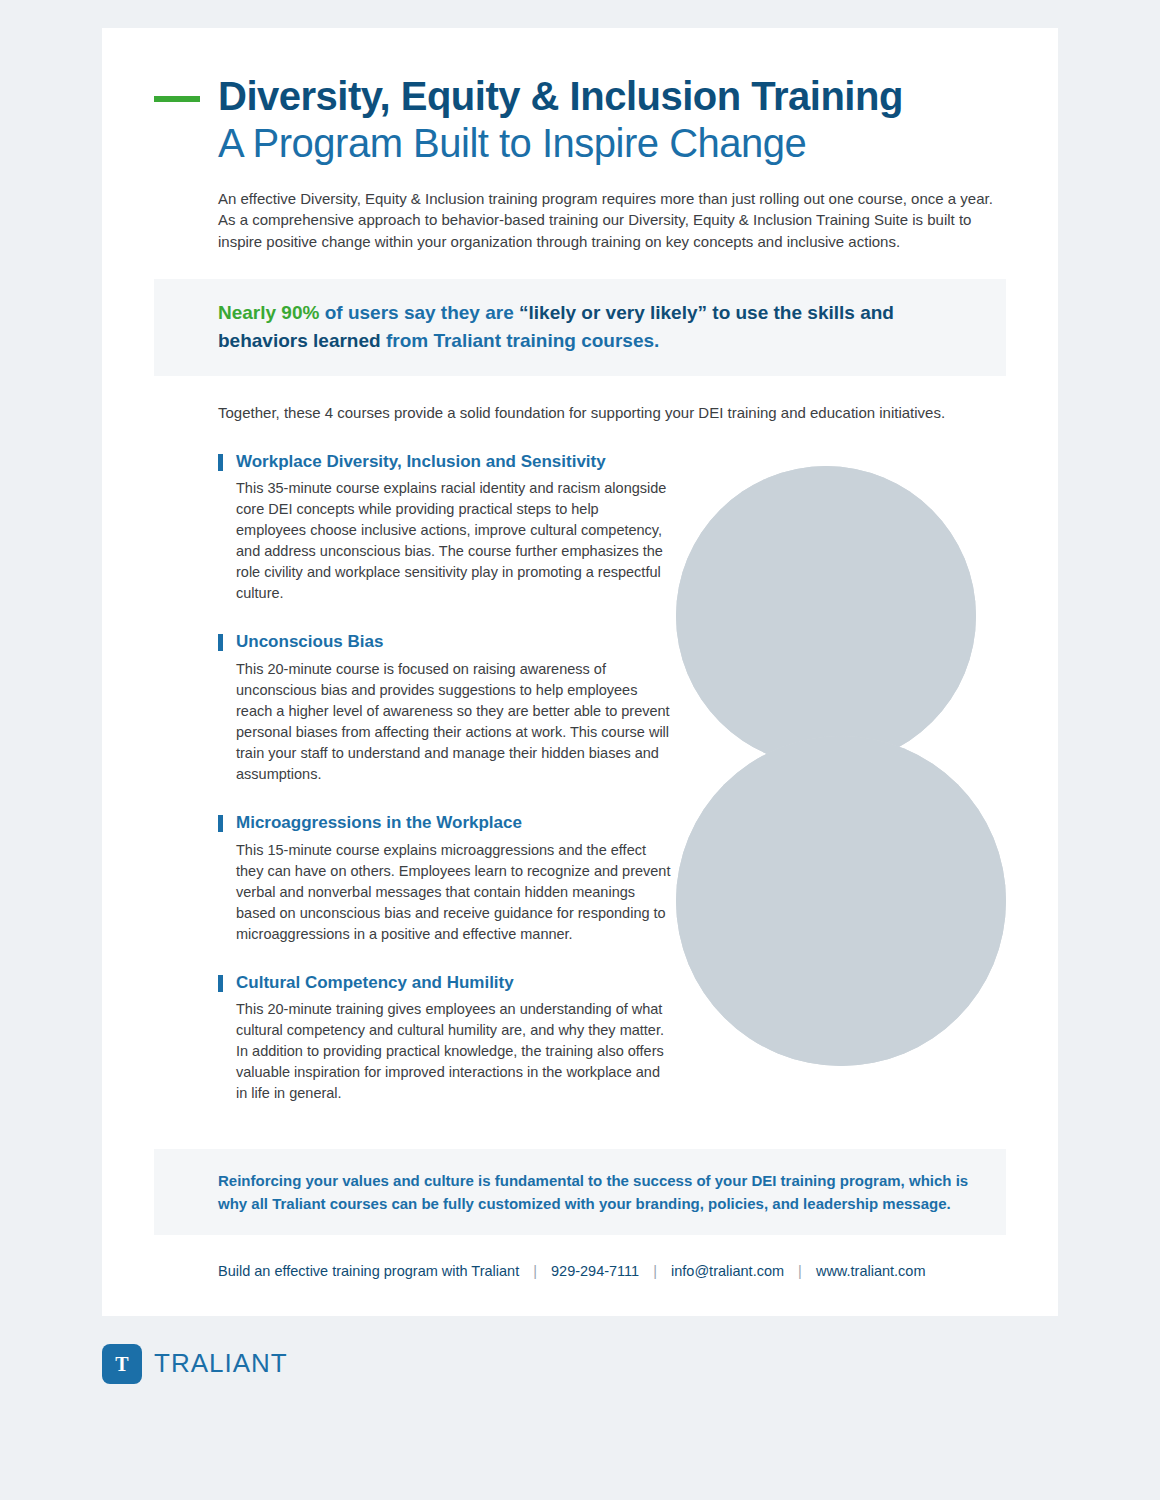Diversity, Equity & Inclusion Training A Program Built to Inspire Change
An effective Diversity, Equity & Inclusion training program requires more than just rolling out one course, once a year. As a comprehensive approach to behavior-based training our Diversity, Equity & Inclusion Training Suite is built to inspire positive change within your organization through training on key concepts and inclusive actions.
Nearly 90% of users say they are “likely or very likely” to use the skills and behaviors learned from Traliant training courses.
Together, these 4 courses provide a solid foundation for supporting your DEI training and education initiatives.
Workplace Diversity, Inclusion and Sensitivity
This 35-minute course explains racial identity and racism alongside core DEI concepts while providing practical steps to help employees choose inclusive actions, improve cultural competency, and address unconscious bias. The course further emphasizes the role civility and workplace sensitivity play in promoting a respectful culture.
Unconscious Bias
This 20-minute course is focused on raising awareness of unconscious bias and provides suggestions to help employees reach a higher level of awareness so they are better able to prevent personal biases from affecting their actions at work. This course will train your staff to understand and manage their hidden biases and assumptions.
Microaggressions in the Workplace
This 15-minute course explains microaggressions and the effect they can have on others. Employees learn to recognize and prevent verbal and nonverbal messages that contain hidden meanings based on unconscious bias and receive guidance for responding to microaggressions in a positive and effective manner.
Cultural Competency and Humility
This 20-minute training gives employees an understanding of what cultural competency and cultural humility are, and why they matter. In addition to providing practical knowledge, the training also offers valuable inspiration for improved interactions in the workplace and in life in general.
Reinforcing your values and culture is fundamental to the success of your DEI training program, which is why all Traliant courses can be fully customized with your branding, policies, and leadership message.
Build an effective training program with Traliant | 929-294-7111 | info@traliant.com | www.traliant.com
T
TRALIANT